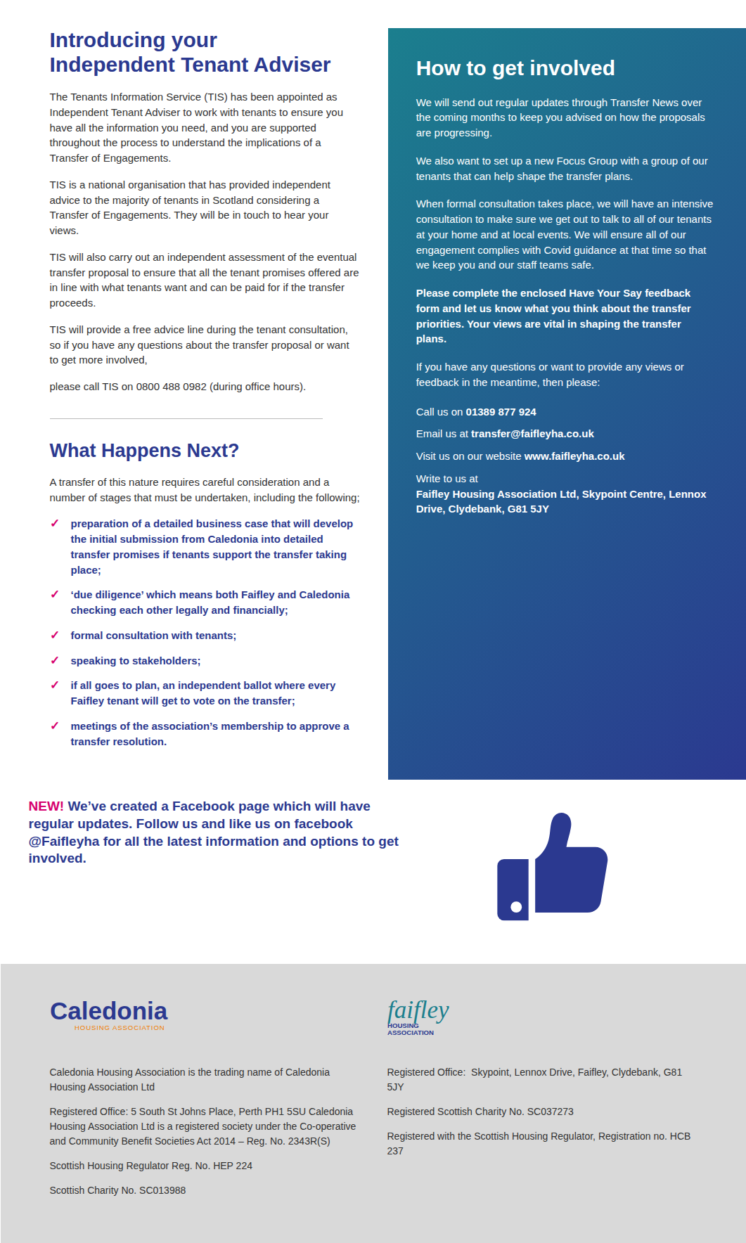Introducing your
Independent Tenant Adviser
The Tenants Information Service (TIS) has been appointed as Independent Tenant Adviser to work with tenants to ensure you have all the information you need, and you are supported throughout the process to understand the implications of a Transfer of Engagements.
TIS is a national organisation that has provided independent advice to the majority of tenants in Scotland considering a Transfer of Engagements. They will be in touch to hear your views.
TIS will also carry out an independent assessment of the eventual transfer proposal to ensure that all the tenant promises offered are in line with what tenants want and can be paid for if the transfer proceeds.
TIS will provide a free advice line during the tenant consultation, so if you have any questions about the transfer proposal or want to get more involved,
please call TIS on 0800 488 0982 (during office hours).
What Happens Next?
A transfer of this nature requires careful consideration and a number of stages that must be undertaken, including the following;
preparation of a detailed business case that will develop the initial submission from Caledonia into detailed transfer promises if tenants support the transfer taking place;
‘due diligence’ which means both Faifley and Caledonia checking each other legally and financially;
formal consultation with tenants;
speaking to stakeholders;
if all goes to plan, an independent ballot where every Faifley tenant will get to vote on the transfer;
meetings of the association’s membership to approve a transfer resolution.
How to get involved
We will send out regular updates through Transfer News over the coming months to keep you advised on how the proposals are progressing.
We also want to set up a new Focus Group with a group of our tenants that can help shape the transfer plans.
When formal consultation takes place, we will have an intensive consultation to make sure we get out to talk to all of our tenants at your home and at local events. We will ensure all of our engagement complies with Covid guidance at that time so that we keep you and our staff teams safe.
Please complete the enclosed Have Your Say feedback form and let us know what you think about the transfer priorities. Your views are vital in shaping the transfer plans.
If you have any questions or want to provide any views or feedback in the meantime, then please:
Call us on 01389 877 924
Email us at transfer@faifleyha.co.uk
Visit us on our website www.faifleyha.co.uk
Write to us at
Faifley Housing Association Ltd, Skypoint Centre, Lennox Drive, Clydebank, G81 5JY
NEW! We’ve created a Facebook page which will have regular updates. Follow us and like us on facebook @Faifleyha for all the latest information and options to get involved.
Caledonia HOUSING ASSOCIATION
Caledonia Housing Association is the trading name of Caledonia Housing Association Ltd
Registered Office: 5 South St Johns Place, Perth PH1 5SU Caledonia Housing Association Ltd is a registered society under the Co-operative and Community Benefit Societies Act 2014 – Reg. No. 2343R(S)
Scottish Housing Regulator Reg. No. HEP 224
Scottish Charity No. SC013988
faifley HOUSING ASSOCIATION
Registered Office: Skypoint, Lennox Drive, Faifley, Clydebank, G81 5JY
Registered Scottish Charity No. SC037273
Registered with the Scottish Housing Regulator, Registration no. HCB 237